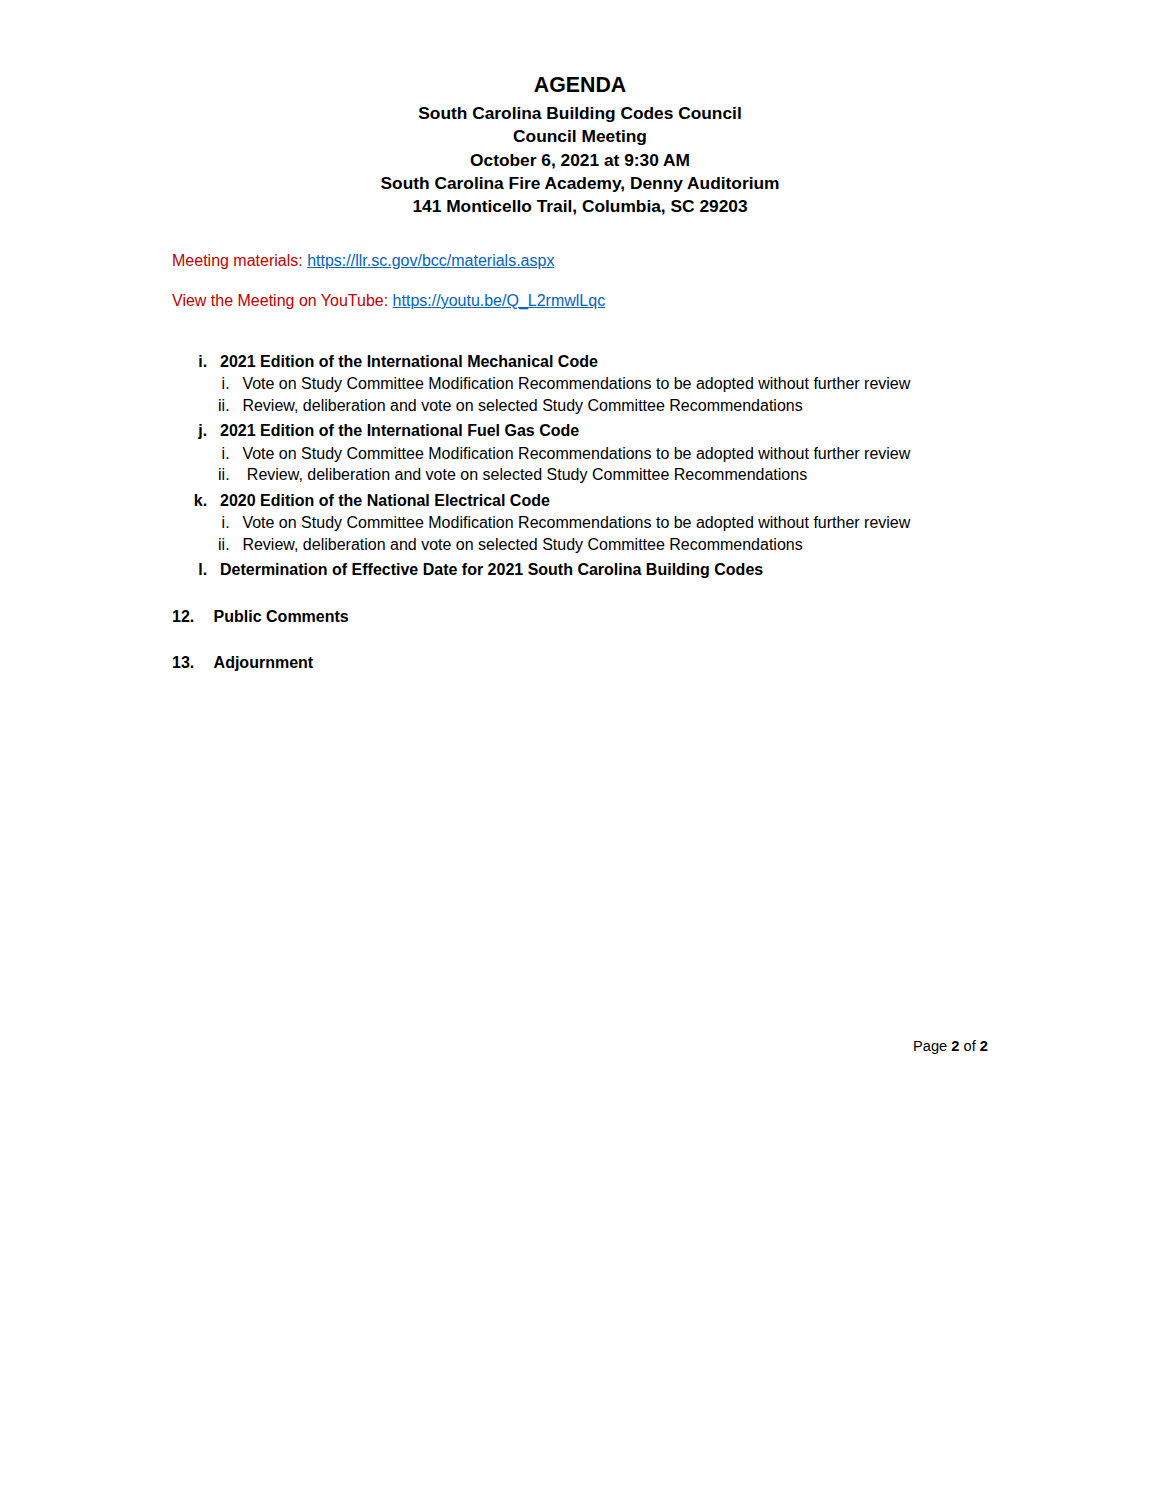AGENDA
South Carolina Building Codes Council
Council Meeting
October 6, 2021 at 9:30 AM
South Carolina Fire Academy, Denny Auditorium
141 Monticello Trail, Columbia, SC 29203
Meeting materials: https://llr.sc.gov/bcc/materials.aspx
View the Meeting on YouTube: https://youtu.be/Q_L2rmwlLqc
i. 2021 Edition of the International Mechanical Code
i. Vote on Study Committee Modification Recommendations to be adopted without further review
ii. Review, deliberation and vote on selected Study Committee Recommendations
j. 2021 Edition of the International Fuel Gas Code
i. Vote on Study Committee Modification Recommendations to be adopted without further review
ii. Review, deliberation and vote on selected Study Committee Recommendations
k. 2020 Edition of the National Electrical Code
i. Vote on Study Committee Modification Recommendations to be adopted without further review
ii. Review, deliberation and vote on selected Study Committee Recommendations
l. Determination of Effective Date for 2021 South Carolina Building Codes
12. Public Comments
13. Adjournment
Page 2 of 2